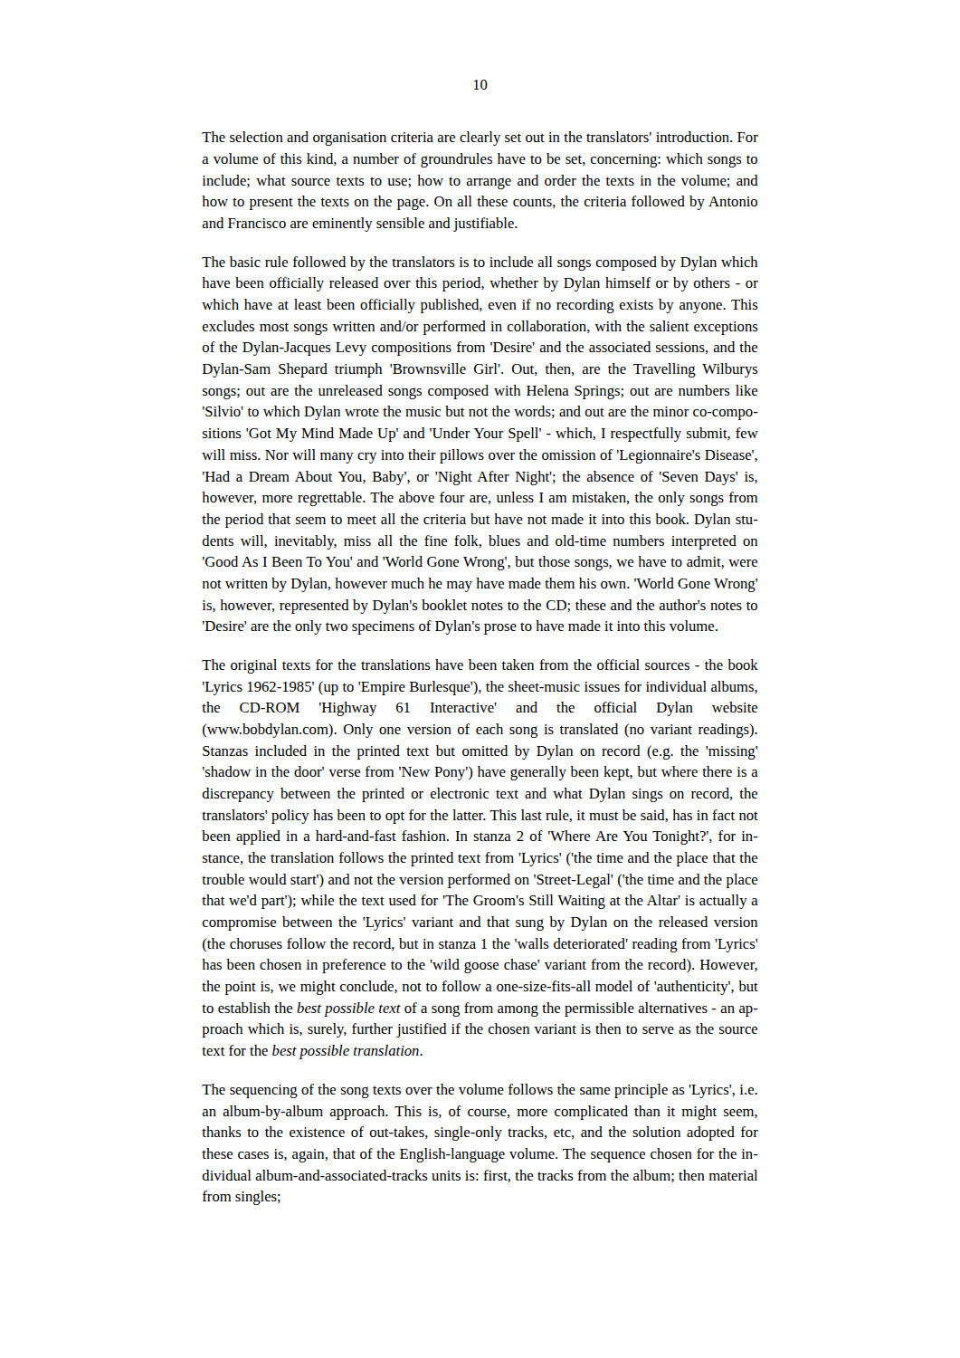10
The selection and organisation criteria are clearly set out in the translators' introduction. For a volume of this kind, a number of groundrules have to be set, concerning: which songs to include; what source texts to use; how to arrange and order the texts in the volume; and how to present the texts on the page. On all these counts, the criteria followed by Antonio and Francisco are eminently sensible and justifiable.
The basic rule followed by the translators is to include all songs composed by Dylan which have been officially released over this period, whether by Dylan himself or by others - or which have at least been officially published, even if no recording exists by anyone. This excludes most songs written and/or performed in collaboration, with the salient exceptions of the Dylan-Jacques Levy compositions from 'Desire' and the associated sessions, and the Dylan-Sam Shepard triumph 'Brownsville Girl'. Out, then, are the Travelling Wilburys songs; out are the unreleased songs composed with Helena Springs; out are numbers like 'Silvio' to which Dylan wrote the music but not the words; and out are the minor co-compositions 'Got My Mind Made Up' and 'Under Your Spell' - which, I respectfully submit, few will miss. Nor will many cry into their pillows over the omission of 'Legionnaire's Disease', 'Had a Dream About You, Baby', or 'Night After Night'; the absence of 'Seven Days' is, however, more regrettable. The above four are, unless I am mistaken, the only songs from the period that seem to meet all the criteria but have not made it into this book. Dylan students will, inevitably, miss all the fine folk, blues and old-time numbers interpreted on 'Good As I Been To You' and 'World Gone Wrong', but those songs, we have to admit, were not written by Dylan, however much he may have made them his own. 'World Gone Wrong' is, however, represented by Dylan's booklet notes to the CD; these and the author's notes to 'Desire' are the only two specimens of Dylan's prose to have made it into this volume.
The original texts for the translations have been taken from the official sources - the book 'Lyrics 1962-1985' (up to 'Empire Burlesque'), the sheet-music issues for individual albums, the CD-ROM 'Highway 61 Interactive' and the official Dylan website (www.bobdylan.com). Only one version of each song is translated (no variant readings). Stanzas included in the printed text but omitted by Dylan on record (e.g. the 'missing' 'shadow in the door' verse from 'New Pony') have generally been kept, but where there is a discrepancy between the printed or electronic text and what Dylan sings on record, the translators' policy has been to opt for the latter. This last rule, it must be said, has in fact not been applied in a hard-and-fast fashion. In stanza 2 of 'Where Are You Tonight?', for instance, the translation follows the printed text from 'Lyrics' ('the time and the place that the trouble would start') and not the version performed on 'Street-Legal' ('the time and the place that we'd part'); while the text used for 'The Groom's Still Waiting at the Altar' is actually a compromise between the 'Lyrics' variant and that sung by Dylan on the released version (the choruses follow the record, but in stanza 1 the 'walls deteriorated' reading from 'Lyrics' has been chosen in preference to the 'wild goose chase' variant from the record). However, the point is, we might conclude, not to follow a one-size-fits-all model of 'authenticity', but to establish the best possible text of a song from among the permissible alternatives - an approach which is, surely, further justified if the chosen variant is then to serve as the source text for the best possible translation.
The sequencing of the song texts over the volume follows the same principle as 'Lyrics', i.e. an album-by-album approach. This is, of course, more complicated than it might seem, thanks to the existence of out-takes, single-only tracks, etc, and the solution adopted for these cases is, again, that of the English-language volume. The sequence chosen for the individual album-and-associated-tracks units is: first, the tracks from the album; then material from singles;